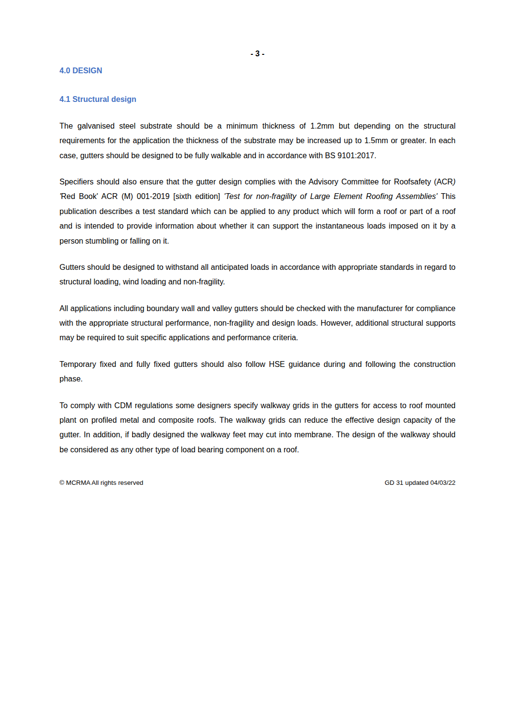- 3 -
4.0 DESIGN
4.1 Structural design
The galvanised steel substrate should be a minimum thickness of 1.2mm but depending on the structural requirements for the application the thickness of the substrate may be increased up to 1.5mm or greater. In each case, gutters should be designed to be fully walkable and in accordance with BS 9101:2017.
Specifiers should also ensure that the gutter design complies with the Advisory Committee for Roofsafety (ACR) 'Red Book' ACR (M) 001-2019 [sixth edition] 'Test for non-fragility of Large Element Roofing Assemblies' This publication describes a test standard which can be applied to any product which will form a roof or part of a roof and is intended to provide information about whether it can support the instantaneous loads imposed on it by a person stumbling or falling on it.
Gutters should be designed to withstand all anticipated loads in accordance with appropriate standards in regard to structural loading, wind loading and non-fragility.
All applications including boundary wall and valley gutters should be checked with the manufacturer for compliance with the appropriate structural performance, non-fragility and design loads. However, additional structural supports may be required to suit specific applications and performance criteria.
Temporary fixed and fully fixed gutters should also follow HSE guidance during and following the construction phase.
To comply with CDM regulations some designers specify walkway grids in the gutters for access to roof mounted plant on profiled metal and composite roofs. The walkway grids can reduce the effective design capacity of the gutter. In addition, if badly designed the walkway feet may cut into membrane. The design of the walkway should be considered as any other type of load bearing component on a roof.
© MCRMA All rights reserved GD 31 updated 04/03/22